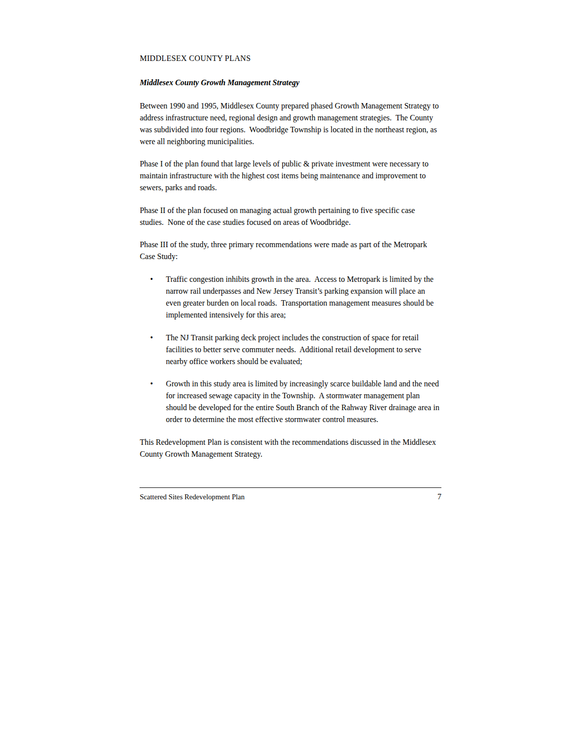MIDDLESEX COUNTY PLANS
Middlesex County Growth Management Strategy
Between 1990 and 1995, Middlesex County prepared phased Growth Management Strategy to address infrastructure need, regional design and growth management strategies. The County was subdivided into four regions. Woodbridge Township is located in the northeast region, as were all neighboring municipalities.
Phase I of the plan found that large levels of public & private investment were necessary to maintain infrastructure with the highest cost items being maintenance and improvement to sewers, parks and roads.
Phase II of the plan focused on managing actual growth pertaining to five specific case studies. None of the case studies focused on areas of Woodbridge.
Phase III of the study, three primary recommendations were made as part of the Metropark Case Study:
Traffic congestion inhibits growth in the area. Access to Metropark is limited by the narrow rail underpasses and New Jersey Transit’s parking expansion will place an even greater burden on local roads. Transportation management measures should be implemented intensively for this area;
The NJ Transit parking deck project includes the construction of space for retail facilities to better serve commuter needs. Additional retail development to serve nearby office workers should be evaluated;
Growth in this study area is limited by increasingly scarce buildable land and the need for increased sewage capacity in the Township. A stormwater management plan should be developed for the entire South Branch of the Rahway River drainage area in order to determine the most effective stormwater control measures.
This Redevelopment Plan is consistent with the recommendations discussed in the Middlesex County Growth Management Strategy.
Scattered Sites Redevelopment Plan 7